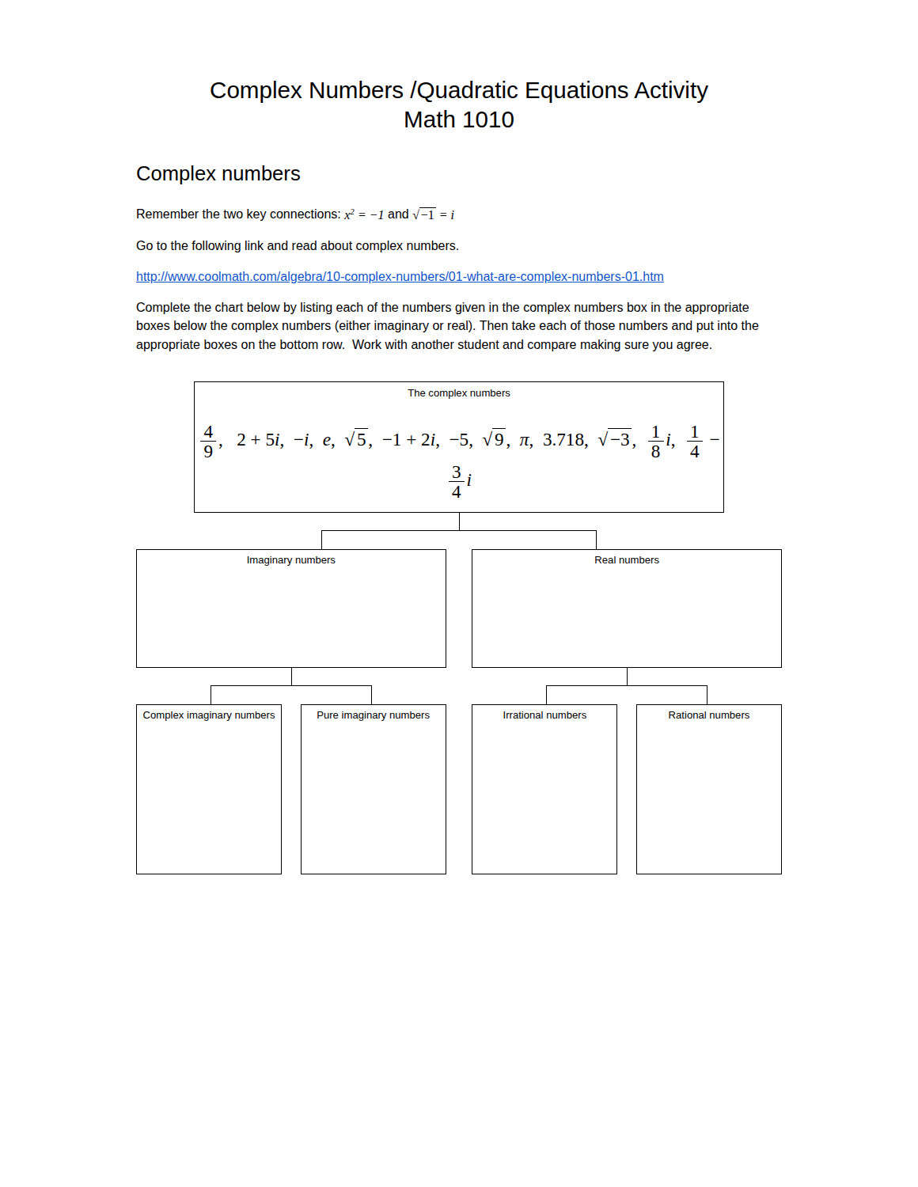Complex Numbers /Quadratic Equations Activity
Math 1010
Complex numbers
Remember the two key connections: x2 = −1 and √−1 = i
Go to the following link and read about complex numbers.
http://www.coolmath.com/algebra/10-complex-numbers/01-what-are-complex-numbers-01.htm
Complete the chart below by listing each of the numbers given in the complex numbers box in the appropriate boxes below the complex numbers (either imaginary or real). Then take each of those numbers and put into the appropriate boxes on the bottom row. Work with another student and compare making sure you agree.
The complex numbers
49, 2 + 5i, −i, e, √5, −1 + 2i, −5, √9, π, 3.718, √−3, 18 i, 14 − 34 i
Imaginary numbers
Real numbers
Complex imaginary numbers
Pure imaginary numbers
Irrational numbers
Rational numbers